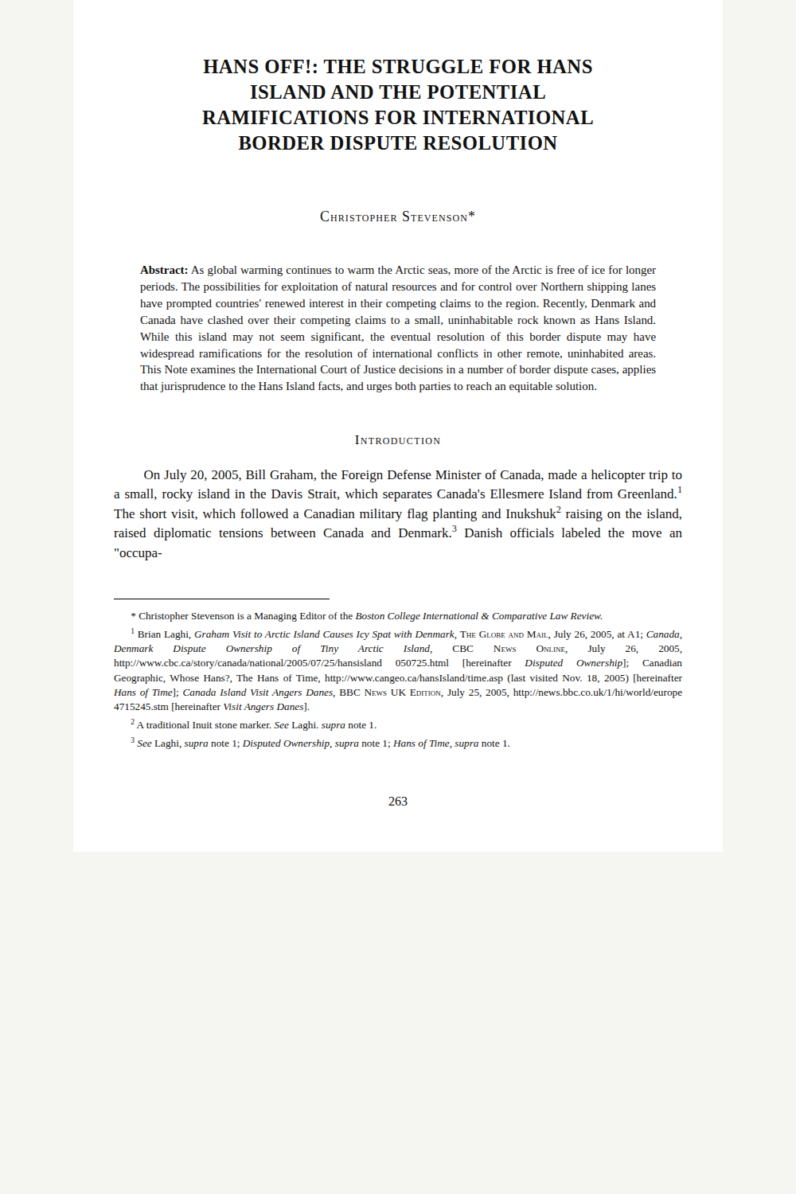Hans Off!: The Struggle for Hans
Island and the Potential
Ramifications for International
Border Dispute Resolution
Christopher Stevenson*
Abstract: As global warming continues to warm the Arctic seas, more of the Arctic is free of ice for longer periods. The possibilities for exploitation of natural resources and for control over Northern shipping lanes have prompted countries' renewed interest in their competing claims to the region. Recently, Denmark and Canada have clashed over their competing claims to a small, uninhabitable rock known as Hans Island. While this island may not seem significant, the eventual resolution of this border dispute may have widespread ramifications for the resolution of international conflicts in other remote, uninhabited areas. This Note examines the International Court of Justice decisions in a number of border dispute cases, applies that jurisprudence to the Hans Island facts, and urges both parties to reach an equitable solution.
Introduction
On July 20, 2005, Bill Graham, the Foreign Defense Minister of Canada, made a helicopter trip to a small, rocky island in the Davis Strait, which separates Canada's Ellesmere Island from Greenland.1 The short visit, which followed a Canadian military flag planting and Inukshuk2 raising on the island, raised diplomatic tensions between Canada and Denmark.3 Danish officials labeled the move an "occupa-
* Christopher Stevenson is a Managing Editor of the Boston College International & Comparative Law Review.
1 Brian Laghi, Graham Visit to Arctic Island Causes Icy Spat with Denmark, The Globe and Mail, July 26, 2005, at A1; Canada, Denmark Dispute Ownership of Tiny Arctic Island, CBC News Online, July 26, 2005, http://www.cbc.ca/story/canada/national/2005/07/25/hansisland 050725.html [hereinafter Disputed Ownership]; Canadian Geographic, Whose Hans?, The Hans of Time, http://www.cangeo.ca/hansIsland/time.asp (last visited Nov. 18, 2005) [hereinafter Hans of Time]; Canada Island Visit Angers Danes, BBC News UK Edition, July 25, 2005, http://news.bbc.co.uk/1/hi/world/europe 4715245.stm [hereinafter Visit Angers Danes].
2 A traditional Inuit stone marker. See Laghi. supra note 1.
3 See Laghi, supra note 1; Disputed Ownership, supra note 1; Hans of Time, supra note 1.
263